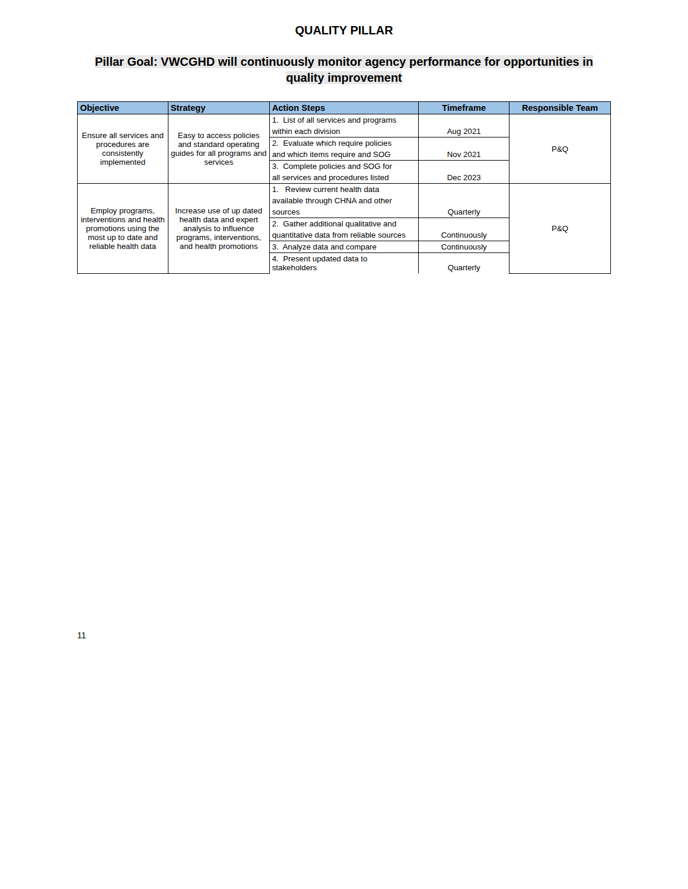QUALITY PILLAR
Pillar Goal: VWCGHD will continuously monitor agency performance for opportunities in quality improvement
| Objective | Strategy | Action Steps | Timeframe | Responsible Team |
| --- | --- | --- | --- | --- |
| Ensure all services and procedures are consistently implemented | Easy to access policies and standard operating guides for all programs and services | 1. List of all services and programs | | P&Q |
| within each division | Aug 2021 |
| 2. Evaluate which require policies | |
| and which items require and SOG | Nov 2021 |
| 3. Complete policies and SOG for | |
| all services and procedures listed | Dec 2023 |
| Employ programs, interventions and health promotions using the most up to date and reliable health data | Increase use of up dated health data and expert analysis to influence programs, interventions, and health promotions | 1. Review current health data | | P&Q |
| available through CHNA and other | |
| sources | Quarterly |
| 2. Gather additional qualitative and | |
| quantitative data from reliable sources | Continuously |
| 3. Analyze data and compare | Continuously |
| 4. Present updated data to stakeholders | Quarterly |
11